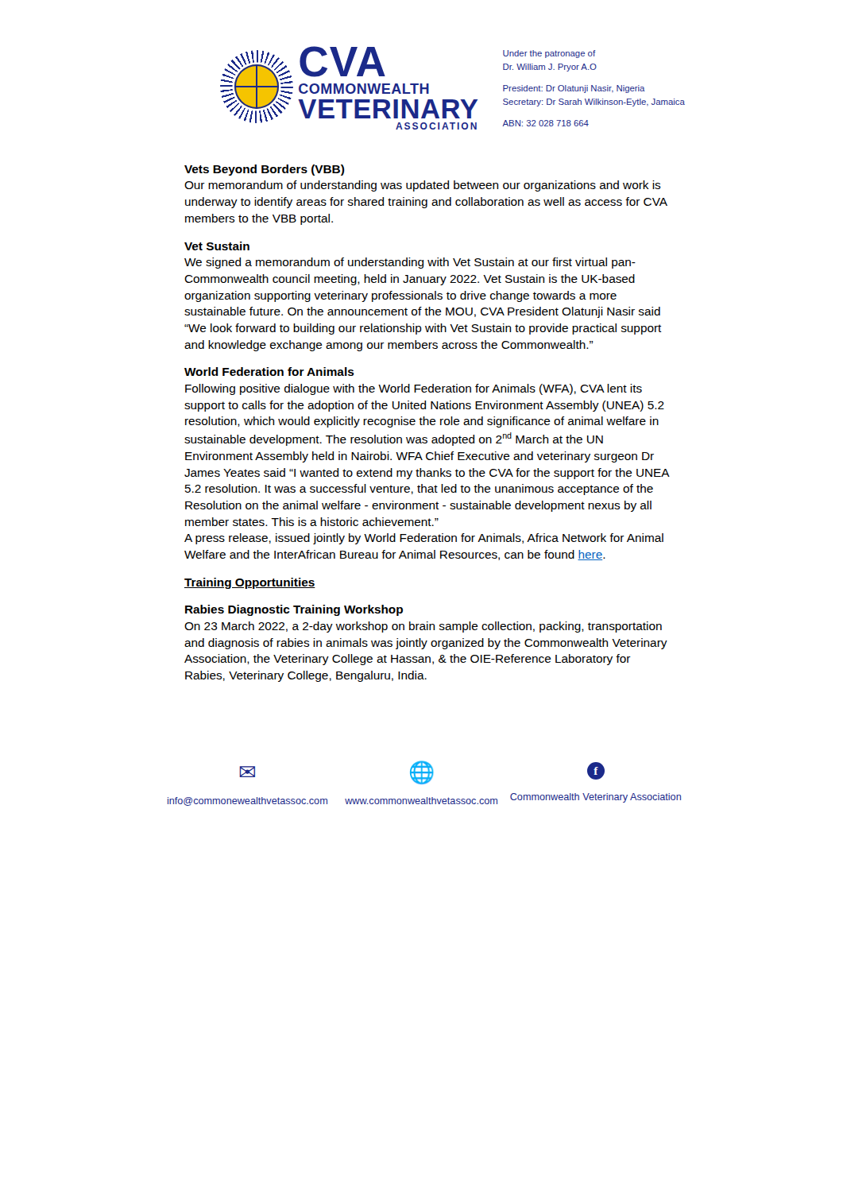CVA
COMMONWEALTH
VETERINARY
ASSOCIATION
Under the patronage of
Dr. William J. Pryor A.O
President: Dr Olatunji Nasir, Nigeria
Secretary: Dr Sarah Wilkinson-Eytle, Jamaica
ABN: 32 028 718 664
Vets Beyond Borders (VBB)
Our memorandum of understanding was updated between our organizations and work is underway to identify areas for shared training and collaboration as well as access for CVA members to the VBB portal.
Vet Sustain
We signed a memorandum of understanding with Vet Sustain at our first virtual pan-Commonwealth council meeting, held in January 2022. Vet Sustain is the UK-based organization supporting veterinary professionals to drive change towards a more sustainable future. On the announcement of the MOU, CVA President Olatunji Nasir said “We look forward to building our relationship with Vet Sustain to provide practical support and knowledge exchange among our members across the Commonwealth.”
World Federation for Animals
Following positive dialogue with the World Federation for Animals (WFA), CVA lent its support to calls for the adoption of the United Nations Environment Assembly (UNEA) 5.2 resolution, which would explicitly recognise the role and significance of animal welfare in sustainable development. The resolution was adopted on 2nd March at the UN Environment Assembly held in Nairobi. WFA Chief Executive and veterinary surgeon Dr James Yeates said “I wanted to extend my thanks to the CVA for the support for the UNEA 5.2 resolution. It was a successful venture, that led to the unanimous acceptance of the Resolution on the animal welfare - environment - sustainable development nexus by all member states. This is a historic achievement.”
A press release, issued jointly by World Federation for Animals, Africa Network for Animal Welfare and the InterAfrican Bureau for Animal Resources, can be found here.
Training Opportunities
Rabies Diagnostic Training Workshop
On 23 March 2022, a 2-day workshop on brain sample collection, packing, transportation and diagnosis of rabies in animals was jointly organized by the Commonwealth Veterinary Association, the Veterinary College at Hassan, & the OIE-Reference Laboratory for Rabies, Veterinary College, Bengaluru, India.
✉
info@commonewealthvetassoc.com
🌐
www.commonwealthvetassoc.com
f
Commonwealth Veterinary Association